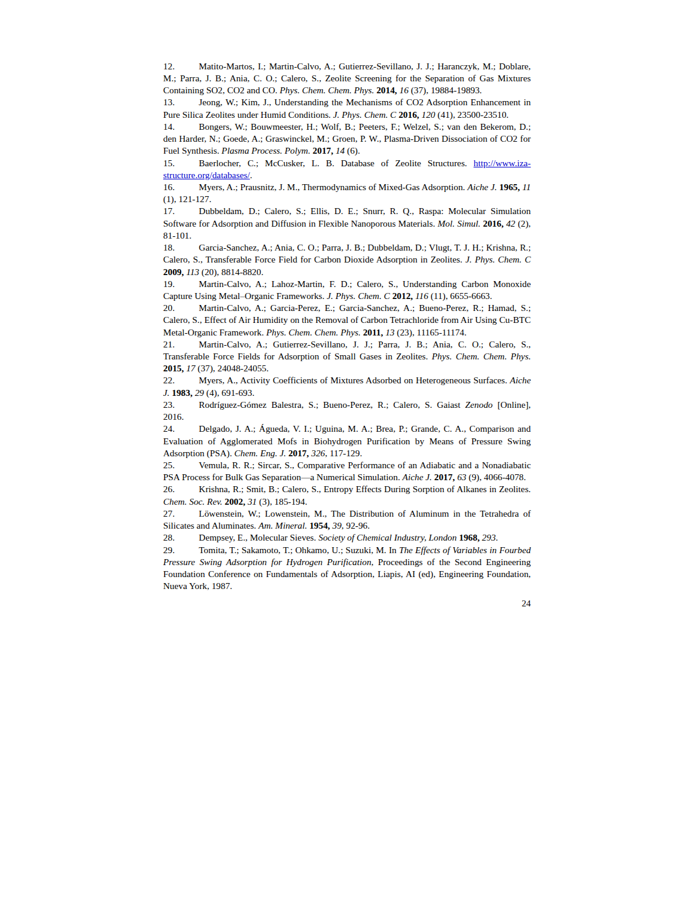12. Matito-Martos, I.; Martin-Calvo, A.; Gutierrez-Sevillano, J. J.; Haranczyk, M.; Doblare, M.; Parra, J. B.; Ania, C. O.; Calero, S., Zeolite Screening for the Separation of Gas Mixtures Containing SO2, CO2 and CO. Phys. Chem. Chem. Phys. 2014, 16 (37), 19884-19893.
13. Jeong, W.; Kim, J., Understanding the Mechanisms of CO2 Adsorption Enhancement in Pure Silica Zeolites under Humid Conditions. J. Phys. Chem. C 2016, 120 (41), 23500-23510.
14. Bongers, W.; Bouwmeester, H.; Wolf, B.; Peeters, F.; Welzel, S.; van den Bekerom, D.; den Harder, N.; Goede, A.; Graswinckel, M.; Groen, P. W., Plasma‐Driven Dissociation of CO2 for Fuel Synthesis. Plasma Process. Polym. 2017, 14 (6).
15. Baerlocher, C.; McCusker, L. B. Database of Zeolite Structures. http://www.iza-structure.org/databases/.
16. Myers, A.; Prausnitz, J. M., Thermodynamics of Mixed-Gas Adsorption. Aiche J. 1965, 11 (1), 121-127.
17. Dubbeldam, D.; Calero, S.; Ellis, D. E.; Snurr, R. Q., Raspa: Molecular Simulation Software for Adsorption and Diffusion in Flexible Nanoporous Materials. Mol. Simul. 2016, 42 (2), 81-101.
18. Garcia-Sanchez, A.; Ania, C. O.; Parra, J. B.; Dubbeldam, D.; Vlugt, T. J. H.; Krishna, R.; Calero, S., Transferable Force Field for Carbon Dioxide Adsorption in Zeolites. J. Phys. Chem. C 2009, 113 (20), 8814-8820.
19. Martin-Calvo, A.; Lahoz-Martin, F. D.; Calero, S., Understanding Carbon Monoxide Capture Using Metal–Organic Frameworks. J. Phys. Chem. C 2012, 116 (11), 6655-6663.
20. Martin-Calvo, A.; Garcia-Perez, E.; Garcia-Sanchez, A.; Bueno-Perez, R.; Hamad, S.; Calero, S., Effect of Air Humidity on the Removal of Carbon Tetrachloride from Air Using Cu-BTC Metal-Organic Framework. Phys. Chem. Chem. Phys. 2011, 13 (23), 11165-11174.
21. Martin-Calvo, A.; Gutierrez-Sevillano, J. J.; Parra, J. B.; Ania, C. O.; Calero, S., Transferable Force Fields for Adsorption of Small Gases in Zeolites. Phys. Chem. Chem. Phys. 2015, 17 (37), 24048-24055.
22. Myers, A., Activity Coefficients of Mixtures Adsorbed on Heterogeneous Surfaces. Aiche J. 1983, 29 (4), 691-693.
23. Rodríguez-Gómez Balestra, S.; Bueno-Perez, R.; Calero, S. Gaiast Zenodo [Online], 2016.
24. Delgado, J. A.; Águeda, V. I.; Uguina, M. A.; Brea, P.; Grande, C. A., Comparison and Evaluation of Agglomerated Mofs in Biohydrogen Purification by Means of Pressure Swing Adsorption (PSA). Chem. Eng. J. 2017, 326, 117-129.
25. Vemula, R. R.; Sircar, S., Comparative Performance of an Adiabatic and a Nonadiabatic PSA Process for Bulk Gas Separation—a Numerical Simulation. Aiche J. 2017, 63 (9), 4066-4078.
26. Krishna, R.; Smit, B.; Calero, S., Entropy Effects During Sorption of Alkanes in Zeolites. Chem. Soc. Rev. 2002, 31 (3), 185-194.
27. Löwenstein, W.; Lowenstein, M., The Distribution of Aluminum in the Tetrahedra of Silicates and Aluminates. Am. Mineral. 1954, 39, 92-96.
28. Dempsey, E., Molecular Sieves. Society of Chemical Industry, London 1968, 293.
29. Tomita, T.; Sakamoto, T.; Ohkamo, U.; Suzuki, M. In The Effects of Variables in Fourbed Pressure Swing Adsorption for Hydrogen Purification, Proceedings of the Second Engineering Foundation Conference on Fundamentals of Adsorption, Liapis, AI (ed), Engineering Foundation, Nueva York, 1987.
24